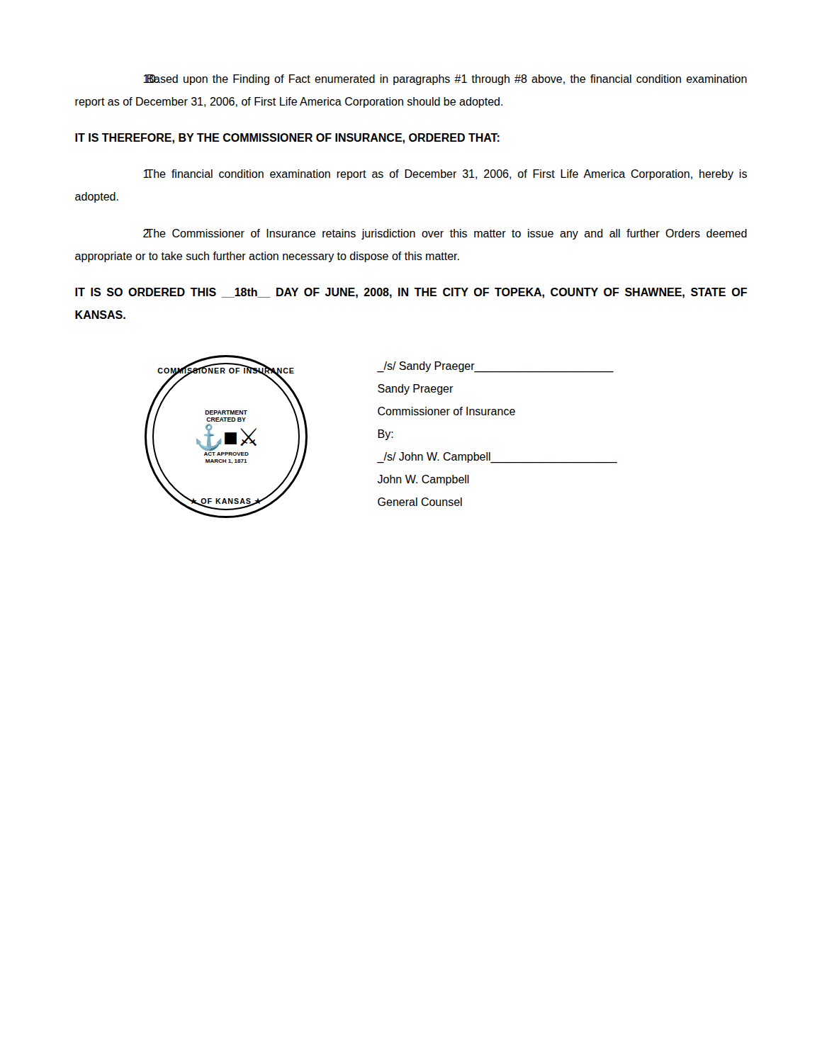10. Based upon the Finding of Fact enumerated in paragraphs #1 through #8 above, the financial condition examination report as of December 31, 2006, of First Life America Corporation should be adopted.
IT IS THEREFORE, BY THE COMMISSIONER OF INSURANCE, ORDERED THAT:
1. The financial condition examination report as of December 31, 2006, of First Life America Corporation, hereby is adopted.
2. The Commissioner of Insurance retains jurisdiction over this matter to issue any and all further Orders deemed appropriate or to take such further action necessary to dispose of this matter.
IT IS SO ORDERED THIS __18th__ DAY OF JUNE, 2008, IN THE CITY OF TOPEKA, COUNTY OF SHAWNEE, STATE OF KANSAS.
| COMMISSIONER OF INSURANCE DEPARTMENT CREATED BY ⚓■⚔ ACT APPROVED MARCH 1, 1871 ★ OF KANSAS ★ | _/s/ Sandy Praeger______________________ Sandy Praeger Commissioner of Insurance By: _/s/ John W. Campbell____________________ John W. Campbell General Counsel |